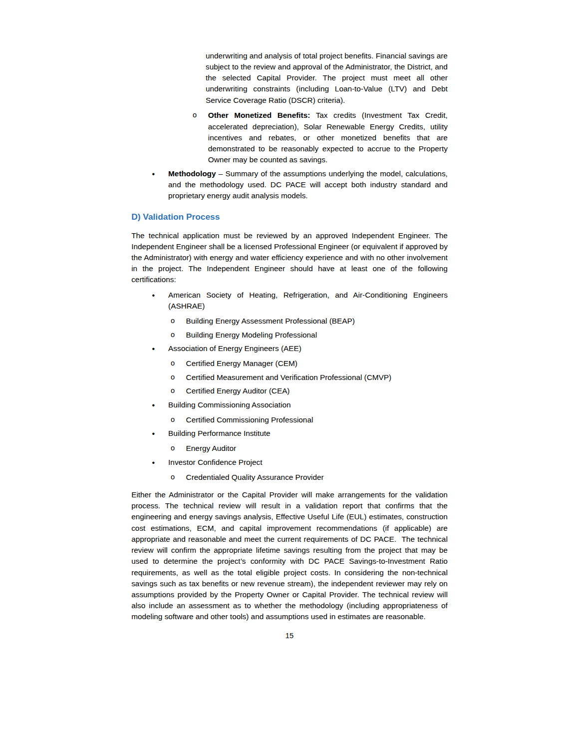underwriting and analysis of total project benefits. Financial savings are subject to the review and approval of the Administrator, the District, and the selected Capital Provider. The project must meet all other underwriting constraints (including Loan-to-Value (LTV) and Debt Service Coverage Ratio (DSCR) criteria).
Other Monetized Benefits: Tax credits (Investment Tax Credit, accelerated depreciation), Solar Renewable Energy Credits, utility incentives and rebates, or other monetized benefits that are demonstrated to be reasonably expected to accrue to the Property Owner may be counted as savings.
Methodology – Summary of the assumptions underlying the model, calculations, and the methodology used. DC PACE will accept both industry standard and proprietary energy audit analysis models.
D) Validation Process
The technical application must be reviewed by an approved Independent Engineer. The Independent Engineer shall be a licensed Professional Engineer (or equivalent if approved by the Administrator) with energy and water efficiency experience and with no other involvement in the project. The Independent Engineer should have at least one of the following certifications:
American Society of Heating, Refrigeration, and Air-Conditioning Engineers (ASHRAE)
Building Energy Assessment Professional (BEAP)
Building Energy Modeling Professional
Association of Energy Engineers (AEE)
Certified Energy Manager (CEM)
Certified Measurement and Verification Professional (CMVP)
Certified Energy Auditor (CEA)
Building Commissioning Association
Certified Commissioning Professional
Building Performance Institute
Energy Auditor
Investor Confidence Project
Credentialed Quality Assurance Provider
Either the Administrator or the Capital Provider will make arrangements for the validation process. The technical review will result in a validation report that confirms that the engineering and energy savings analysis, Effective Useful Life (EUL) estimates, construction cost estimations, ECM, and capital improvement recommendations (if applicable) are appropriate and reasonable and meet the current requirements of DC PACE. The technical review will confirm the appropriate lifetime savings resulting from the project that may be used to determine the project’s conformity with DC PACE Savings-to-Investment Ratio requirements, as well as the total eligible project costs. In considering the non-technical savings such as tax benefits or new revenue stream), the independent reviewer may rely on assumptions provided by the Property Owner or Capital Provider. The technical review will also include an assessment as to whether the methodology (including appropriateness of modeling software and other tools) and assumptions used in estimates are reasonable.
15